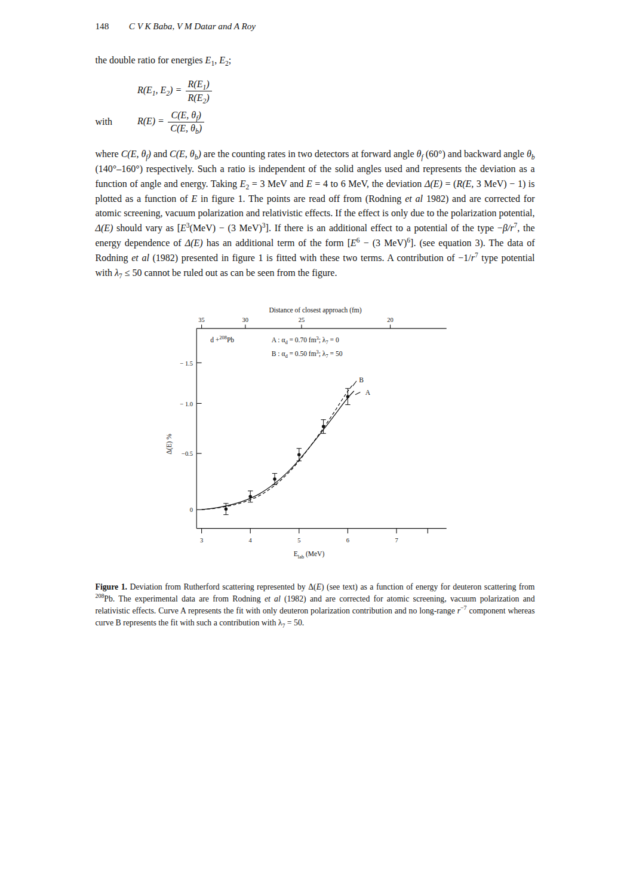148 C V K Baba, V M Datar and A Roy
the double ratio for energies E1, E2;
R(E1, E2) = R(E1) R(E2)
with R(E) = C(E, θf) C(E, θb)
where C(E, θf) and C(E, θb) are the counting rates in two detectors at forward angle θf (60°) and backward angle θb (140°–160°) respectively. Such a ratio is independent of the solid angles used and represents the deviation as a function of angle and energy. Taking E2 = 3 MeV and E = 4 to 6 MeV, the deviation Δ(E) = (R(E, 3 MeV) − 1) is plotted as a function of E in figure 1. The points are read off from (Rodning et al 1982) and are corrected for atomic screening, vacuum polarization and relativistic effects. If the effect is only due to the polarization potential, Δ(E) should vary as [E3(MeV) − (3 MeV)3]. If there is an additional effect to a potential of the type −β/r7, the energy dependence of Δ(E) has an additional term of the form [E6 − (3 MeV)6]. (see equation 3). The data of Rodning et al (1982) presented in figure 1 is fitted with these two terms. A contribution of −1/r7 type potential with λ7 ≤ 50 cannot be ruled out as can be seen from the figure.
Distance of closest approach (fm) 35 30 25 20 − 1.5 − 1.0 −0.5 0 Δ(E) % 3 4 5 6 7 Elab (MeV) d +208Pb A : αd = 0.70 fm3; λ7 = 0 B : αd = 0.50 fm3; λ7 = 50 B A
Figure 1. Deviation from Rutherford scattering represented by Δ(E) (see text) as a function of energy for deuteron scattering from 208Pb. The experimental data are from Rodning et al (1982) and are corrected for atomic screening, vacuum polarization and relativistic effects. Curve A represents the fit with only deuteron polarization contribution and no long-range r−7 component whereas curve B represents the fit with such a contribution with λ7 = 50.